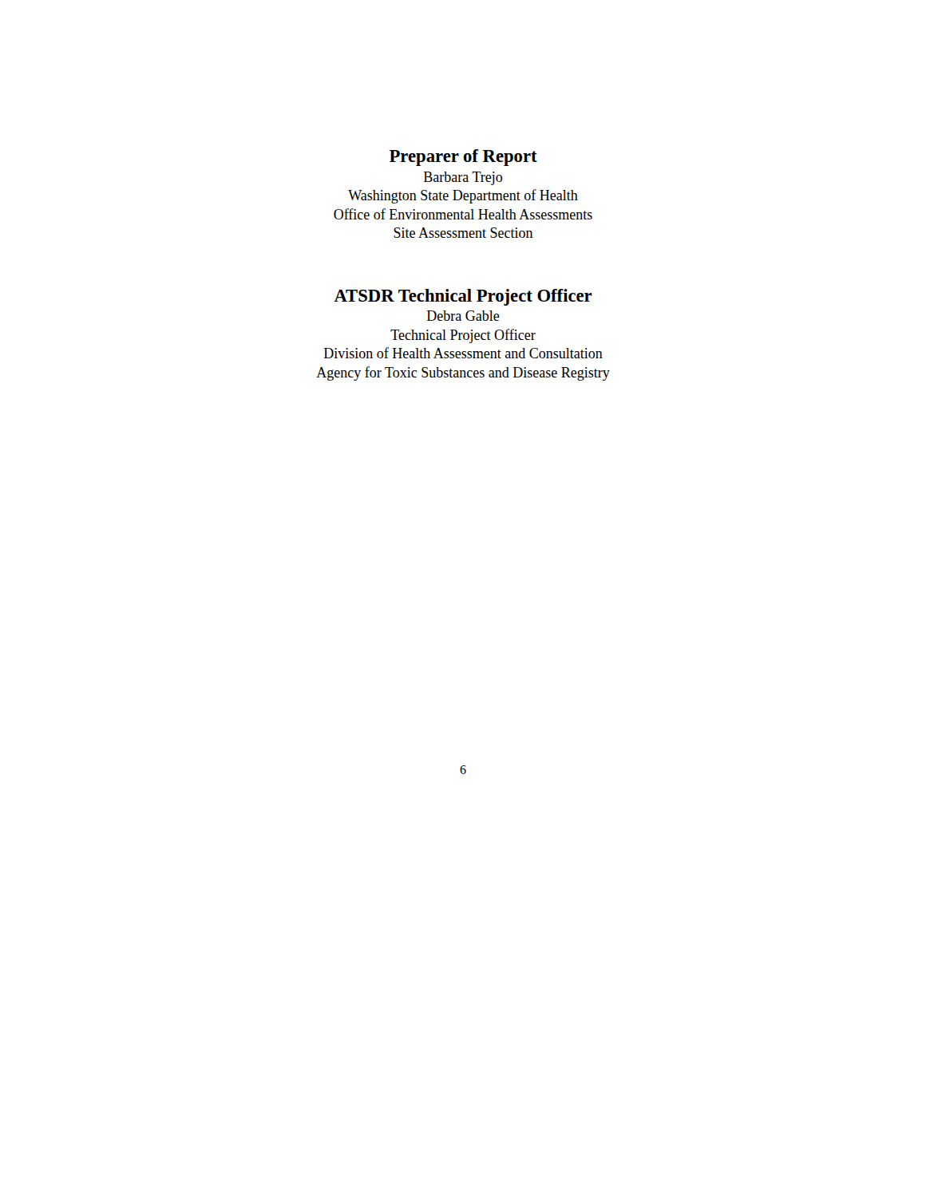Preparer of Report
Barbara Trejo
Washington State Department of Health
Office of Environmental Health Assessments
Site Assessment Section
ATSDR Technical Project Officer
Debra Gable
Technical Project Officer
Division of Health Assessment and Consultation
Agency for Toxic Substances and Disease Registry
6